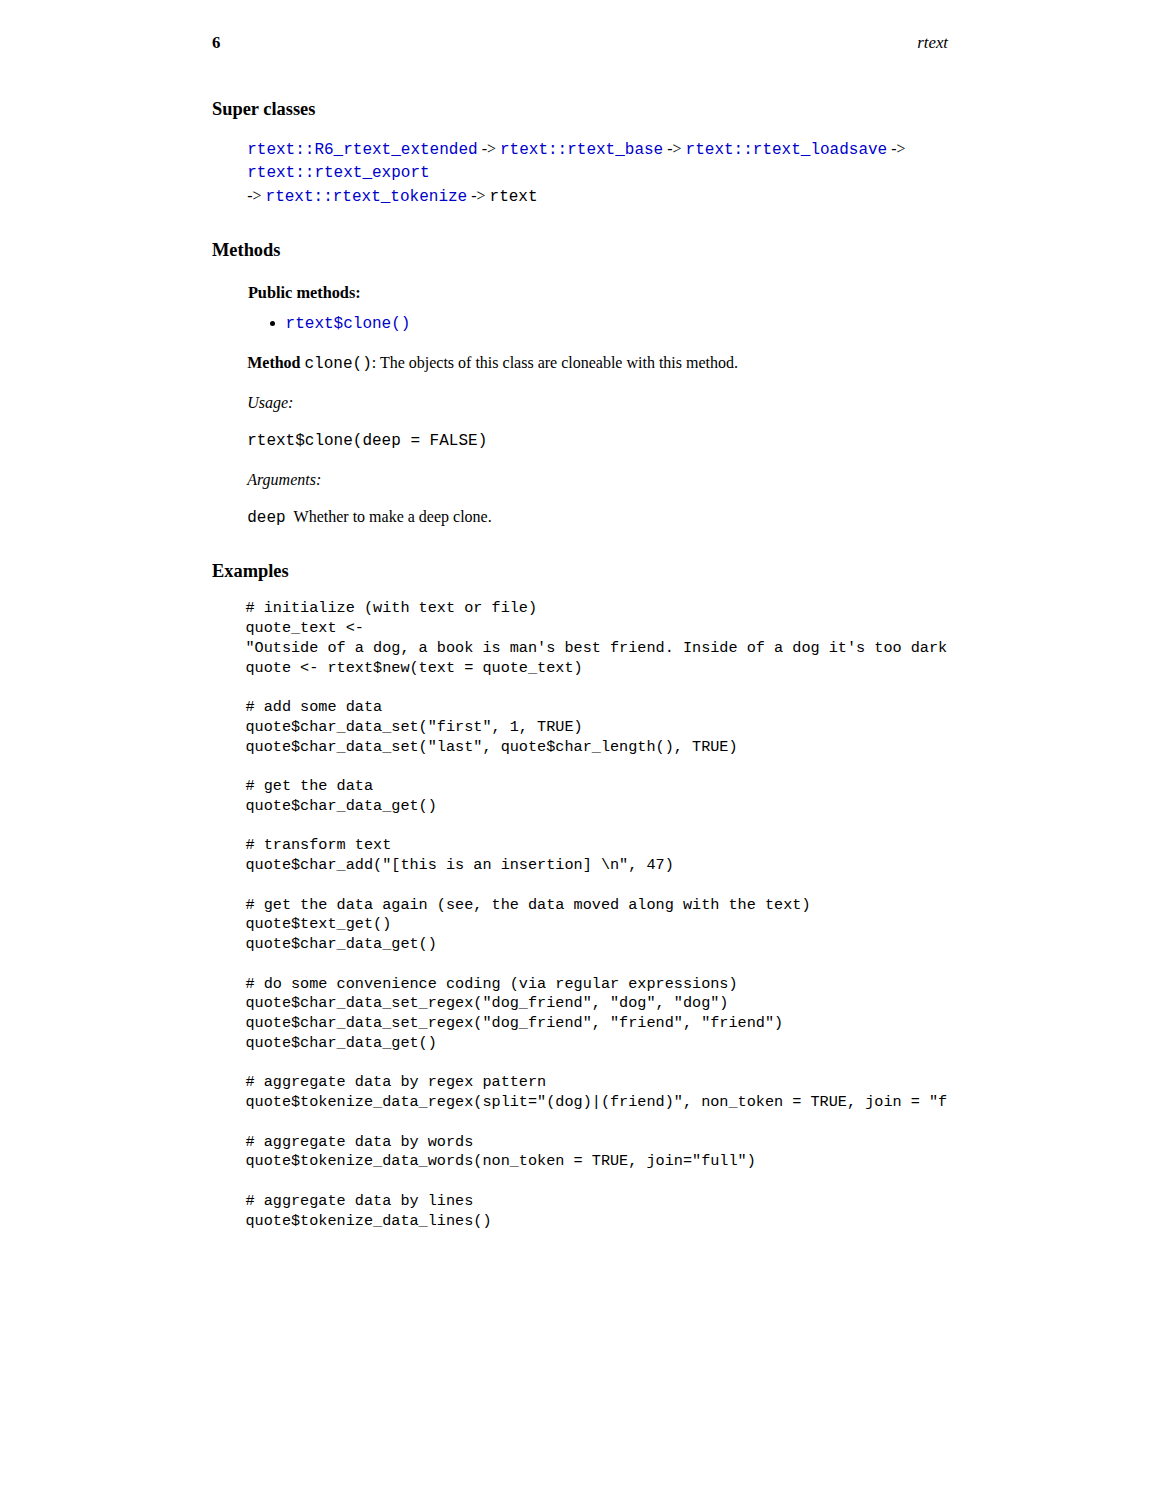6 rtext
Super classes
rtext::R6_rtext_extended -> rtext::rtext_base -> rtext::rtext_loadsave -> rtext::rtext_export
-> rtext::rtext_tokenize -> rtext
Methods
Public methods:
rtext$clone()
Method clone(): The objects of this class are cloneable with this method.
Usage:
rtext$clone(deep = FALSE)
Arguments:
deep Whether to make a deep clone.
Examples
# initialize (with text or file)
quote_text <-
"Outside of a dog, a book is man's best friend. Inside of a dog it's too dark to read."
quote <- rtext$new(text = quote_text)

# add some data
quote$char_data_set("first", 1, TRUE)
quote$char_data_set("last", quote$char_length(), TRUE)

# get the data
quote$char_data_get()

# transform text
quote$char_add("[this is an insertion] \n", 47)

# get the data again (see, the data moved along with the text)
quote$text_get()
quote$char_data_get()

# do some convenience coding (via regular expressions)
quote$char_data_set_regex("dog_friend", "dog", "dog")
quote$char_data_set_regex("dog_friend", "friend", "friend")
quote$char_data_get()

# aggregate data by regex pattern
quote$tokenize_data_regex(split="(dog)|(friend)", non_token = TRUE, join = "full")

# aggregate data by words
quote$tokenize_data_words(non_token = TRUE, join="full")

# aggregate data by lines
quote$tokenize_data_lines()